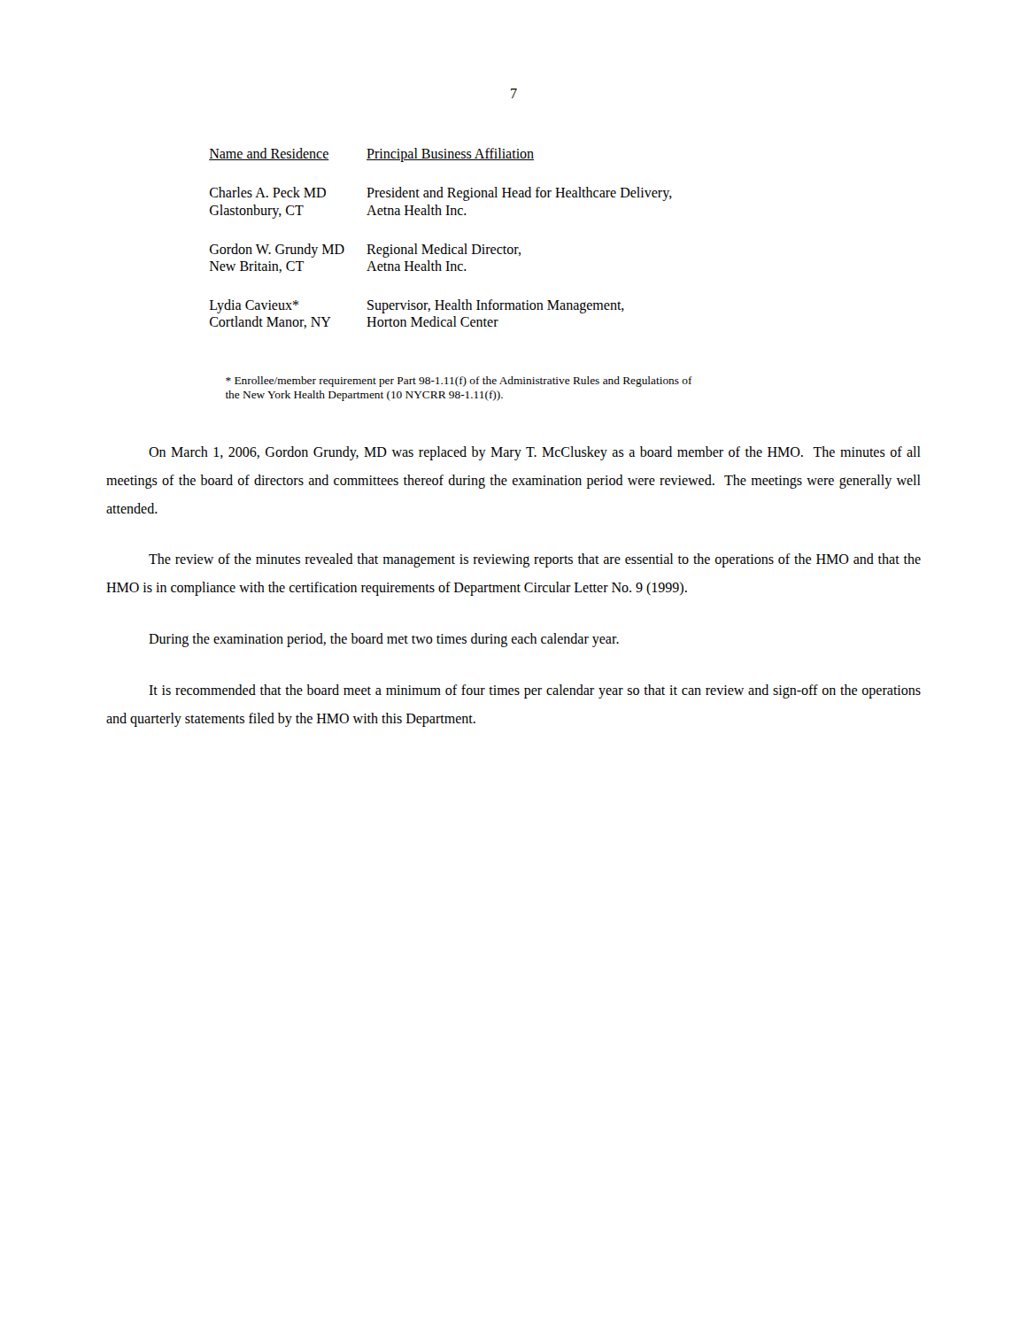7
| Name and Residence | Principal Business Affiliation |
| --- | --- |
| Charles A. Peck MD Glastonbury, CT | President and Regional Head for Healthcare Delivery, Aetna Health Inc. |
| Gordon W. Grundy MD New Britain, CT | Regional Medical Director, Aetna Health Inc. |
| Lydia Cavieux* Cortlandt Manor, NY | Supervisor, Health Information Management, Horton Medical Center |
* Enrollee/member requirement per Part 98-1.11(f) of the Administrative Rules and Regulations of the New York Health Department (10 NYCRR 98-1.11(f)).
On March 1, 2006, Gordon Grundy, MD was replaced by Mary T. McCluskey as a board member of the HMO. The minutes of all meetings of the board of directors and committees thereof during the examination period were reviewed. The meetings were generally well attended.
The review of the minutes revealed that management is reviewing reports that are essential to the operations of the HMO and that the HMO is in compliance with the certification requirements of Department Circular Letter No. 9 (1999).
During the examination period, the board met two times during each calendar year.
It is recommended that the board meet a minimum of four times per calendar year so that it can review and sign-off on the operations and quarterly statements filed by the HMO with this Department.